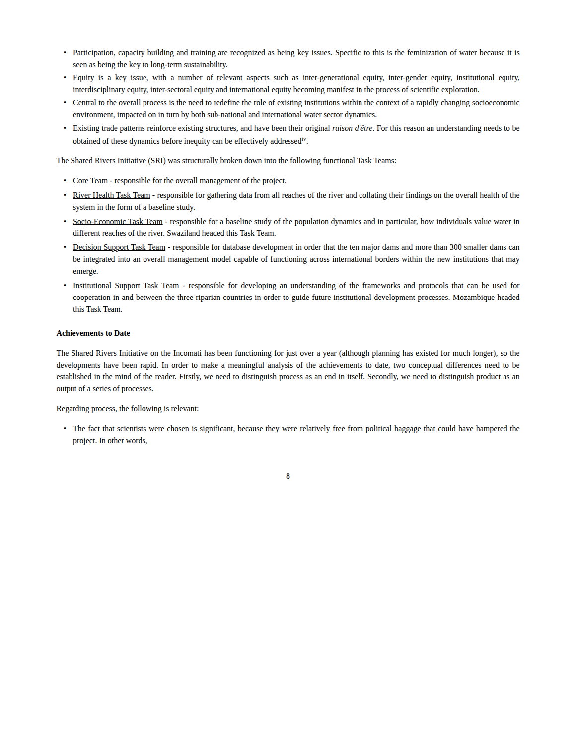Participation, capacity building and training are recognized as being key issues. Specific to this is the feminization of water because it is seen as being the key to long-term sustainability.
Equity is a key issue, with a number of relevant aspects such as inter-generational equity, inter-gender equity, institutional equity, interdisciplinary equity, inter-sectoral equity and international equity becoming manifest in the process of scientific exploration.
Central to the overall process is the need to redefine the role of existing institutions within the context of a rapidly changing socioeconomic environment, impacted on in turn by both sub-national and international water sector dynamics.
Existing trade patterns reinforce existing structures, and have been their original raison d'être. For this reason an understanding needs to be obtained of these dynamics before inequity can be effectively addressediv.
The Shared Rivers Initiative (SRI) was structurally broken down into the following functional Task Teams:
Core Team - responsible for the overall management of the project.
River Health Task Team - responsible for gathering data from all reaches of the river and collating their findings on the overall health of the system in the form of a baseline study.
Socio-Economic Task Team - responsible for a baseline study of the population dynamics and in particular, how individuals value water in different reaches of the river. Swaziland headed this Task Team.
Decision Support Task Team - responsible for database development in order that the ten major dams and more than 300 smaller dams can be integrated into an overall management model capable of functioning across international borders within the new institutions that may emerge.
Institutional Support Task Team - responsible for developing an understanding of the frameworks and protocols that can be used for cooperation in and between the three riparian countries in order to guide future institutional development processes. Mozambique headed this Task Team.
Achievements to Date
The Shared Rivers Initiative on the Incomati has been functioning for just over a year (although planning has existed for much longer), so the developments have been rapid. In order to make a meaningful analysis of the achievements to date, two conceptual differences need to be established in the mind of the reader. Firstly, we need to distinguish process as an end in itself. Secondly, we need to distinguish product as an output of a series of processes.
Regarding process, the following is relevant:
The fact that scientists were chosen is significant, because they were relatively free from political baggage that could have hampered the project. In other words,
8